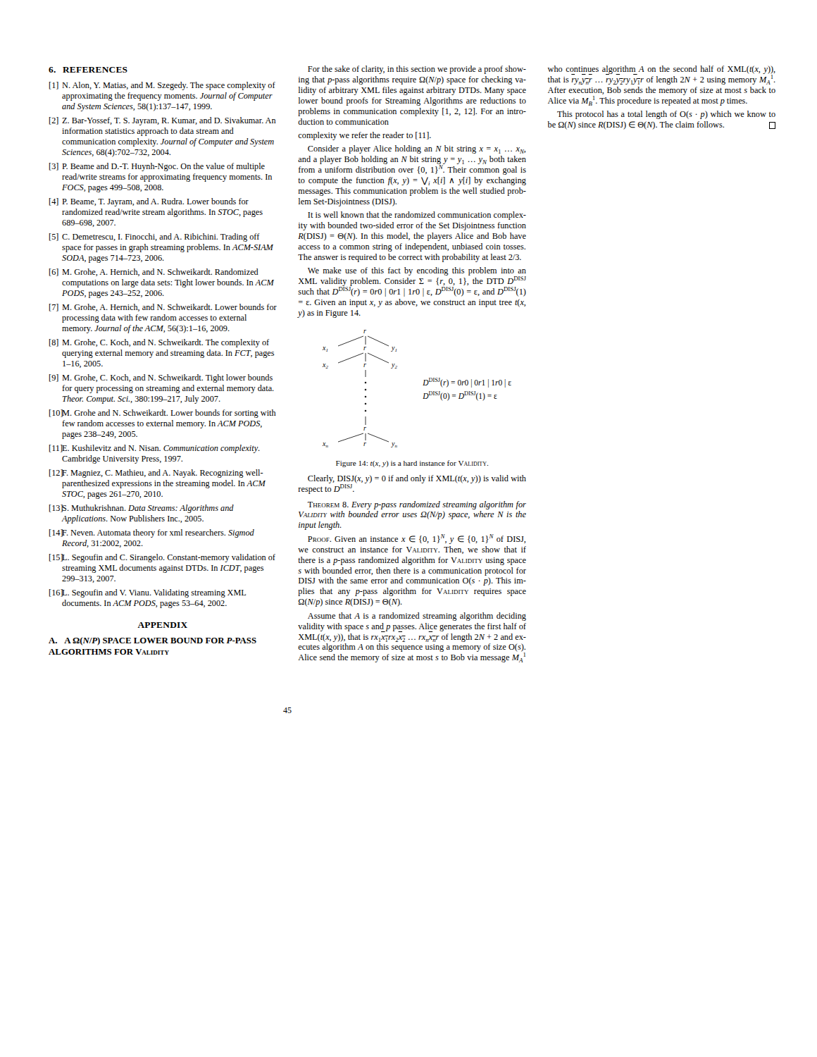6. REFERENCES
[1] N. Alon, Y. Matias, and M. Szegedy. The space complexity of approximating the frequency moments. Journal of Computer and System Sciences, 58(1):137–147, 1999.
[2] Z. Bar-Yossef, T. S. Jayram, R. Kumar, and D. Sivakumar. An information statistics approach to data stream and communication complexity. Journal of Computer and System Sciences, 68(4):702–732, 2004.
[3] P. Beame and D.-T. Huynh-Ngoc. On the value of multiple read/write streams for approximating frequency moments. In FOCS, pages 499–508, 2008.
[4] P. Beame, T. Jayram, and A. Rudra. Lower bounds for randomized read/write stream algorithms. In STOC, pages 689–698, 2007.
[5] C. Demetrescu, I. Finocchi, and A. Ribichini. Trading off space for passes in graph streaming problems. In ACM-SIAM SODA, pages 714–723, 2006.
[6] M. Grohe, A. Hernich, and N. Schweikardt. Randomized computations on large data sets: Tight lower bounds. In ACM PODS, pages 243–252, 2006.
[7] M. Grohe, A. Hernich, and N. Schweikardt. Lower bounds for processing data with few random accesses to external memory. Journal of the ACM, 56(3):1–16, 2009.
[8] M. Grohe, C. Koch, and N. Schweikardt. The complexity of querying external memory and streaming data. In FCT, pages 1–16, 2005.
[9] M. Grohe, C. Koch, and N. Schweikardt. Tight lower bounds for query processing on streaming and external memory data. Theor. Comput. Sci., 380:199–217, July 2007.
[10] M. Grohe and N. Schweikardt. Lower bounds for sorting with few random accesses to external memory. In ACM PODS, pages 238–249, 2005.
[11] E. Kushilevitz and N. Nisan. Communication complexity. Cambridge University Press, 1997.
[12] F. Magniez, C. Mathieu, and A. Nayak. Recognizing well-parenthesized expressions in the streaming model. In ACM STOC, pages 261–270, 2010.
[13] S. Muthukrishnan. Data Streams: Algorithms and Applications. Now Publishers Inc., 2005.
[14] F. Neven. Automata theory for xml researchers. Sigmod Record, 31:2002, 2002.
[15] L. Segoufin and C. Sirangelo. Constant-memory validation of streaming XML documents against DTDs. In ICDT, pages 299–313, 2007.
[16] L. Segoufin and V. Vianu. Validating streaming XML documents. In ACM PODS, pages 53–64, 2002.
APPENDIX
A. A Ω(N/P) SPACE LOWER BOUND FOR P-PASS ALGORITHMS FOR Validity
For the sake of clarity, in this section we provide a proof showing that p-pass algorithms require Ω(N/p) space for checking validity of arbitrary XML files against arbitrary DTDs. Many space lower bound proofs for Streaming Algorithms are reductions to problems in communication complexity [1, 2, 12]. For an introduction to communication
complexity we refer the reader to [11].
Consider a player Alice holding an N bit string x = x1 … xN, and a player Bob holding an N bit string y = y1 … yN both taken from a uniform distribution over {0, 1}N. Their common goal is to compute the function f(x, y) = ⋁i x[i] ∧ y[i] by exchanging messages. This communication problem is the well studied problem Set-Disjointness (DISJ).
It is well known that the randomized communication complexity with bounded two-sided error of the Set Disjointness function R(DISJ) = Θ(N). In this model, the players Alice and Bob have access to a common string of independent, unbiased coin tosses. The answer is required to be correct with probability at least 2/3.
We make use of this fact by encoding this problem into an XML validity problem. Consider Σ = {r, 0, 1}, the DTD DDISJ such that DDISJ(r) = 0r0 | 0r1 | 1r0 | ε, DDISJ(0) = ε, and DDISJ(1) = ε. Given an input x, y as above, we construct an input tree t(x, y) as in Figure 14.
r r r r r x1 x2 xn y1 y2 yn
DDISJ(r) = 0r0 | 0r1 | 1r0 | ε
DDISJ(0) = DDISJ(1) = ε
Figure 14: t(x, y) is a hard instance for Validity.
Clearly, DISJ(x, y) = 0 if and only if XML(t(x, y)) is valid with respect to DDISJ.
Theorem 8. Every p-pass randomized streaming algorithm for Validity with bounded error uses Ω(N/p) space, where N is the input length.
Proof. Given an instance x ∈ {0, 1}N, y ∈ {0, 1}N of DISJ, we construct an instance for Validity. Then, we show that if there is a p-pass randomized algorithm for Validity using space s with bounded error, then there is a communication protocol for DISJ with the same error and communication O(s · p). This implies that any p-pass algorithm for Validity requires space Ω(N/p) since R(DISJ) = Θ(N).
Assume that A is a randomized streaming algorithm deciding validity with space s and p passes. Alice generates the first half of XML(t(x, y)), that is rx1x1 rx2x2 … rxn xn r of length 2N + 2 and executes algorithm A on this sequence using a memory of size O(s). Alice send the memory of size at most s to Bob via message MA1 who continues algorithm A on the second half of XML(t(x, y)), that is ryn yn r … ry2y2 ry1y1 r of length 2N + 2 using memory MA1. After execution, Bob sends the memory of size at most s back to Alice via MB1. This procedure is repeated at most p times.
This protocol has a total length of O(s · p) which we know to be Ω(N) since R(DISJ) ∈ Θ(N). The claim follows.
45